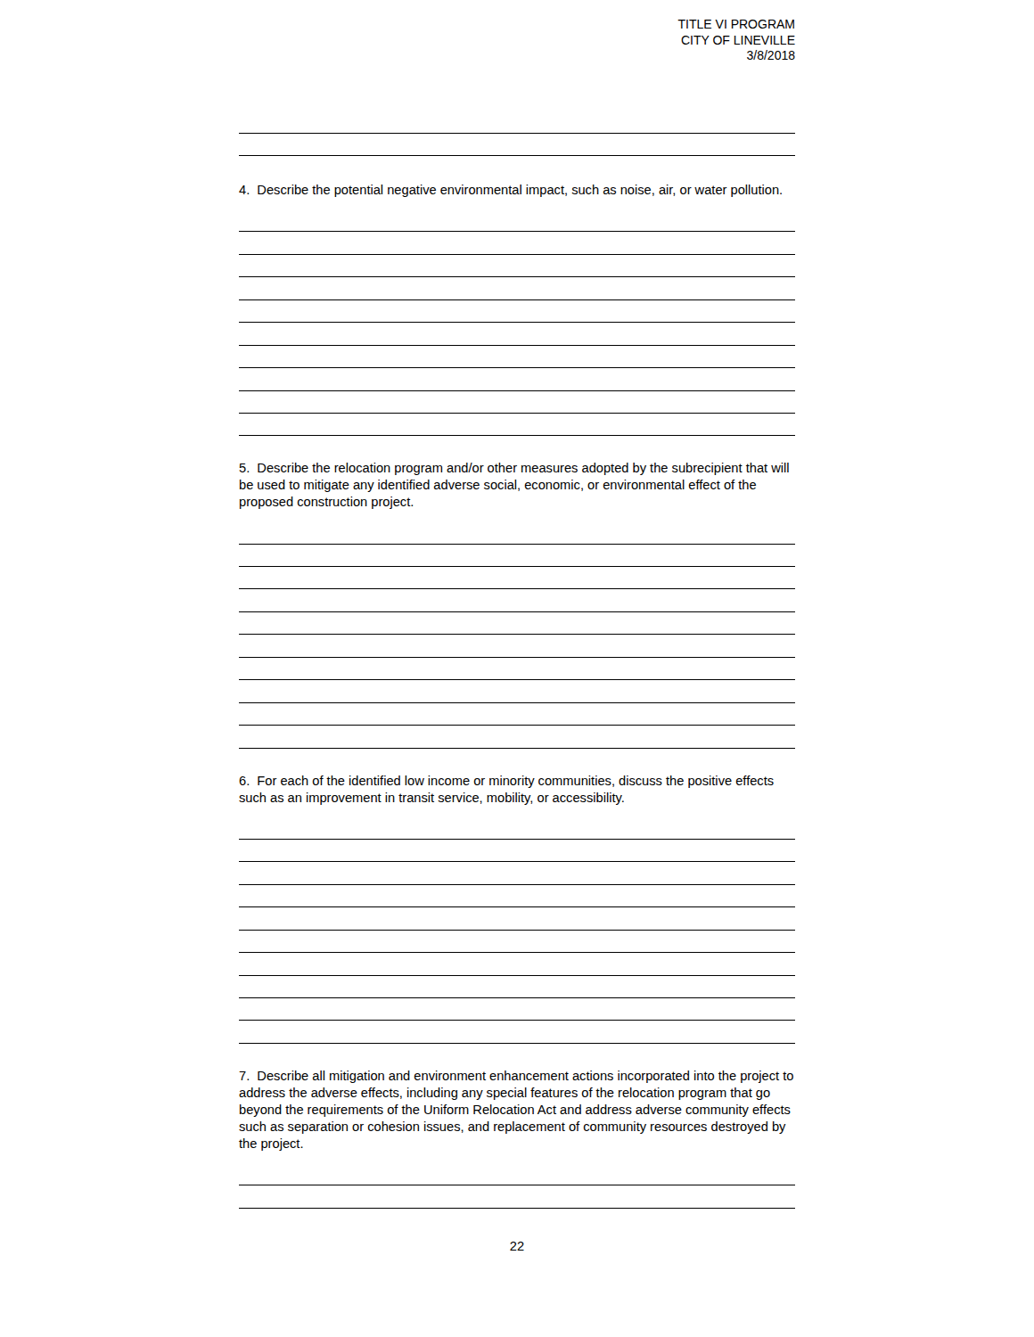TITLE VI PROGRAM
CITY OF LINEVILLE
3/8/2018
4. Describe the potential negative environmental impact, such as noise, air, or water pollution.
5. Describe the relocation program and/or other measures adopted by the subrecipient that will be used to mitigate any identified adverse social, economic, or environmental effect of the proposed construction project.
6. For each of the identified low income or minority communities, discuss the positive effects such as an improvement in transit service, mobility, or accessibility.
7. Describe all mitigation and environment enhancement actions incorporated into the project to address the adverse effects, including any special features of the relocation program that go beyond the requirements of the Uniform Relocation Act and address adverse community effects such as separation or cohesion issues, and replacement of community resources destroyed by the project.
22